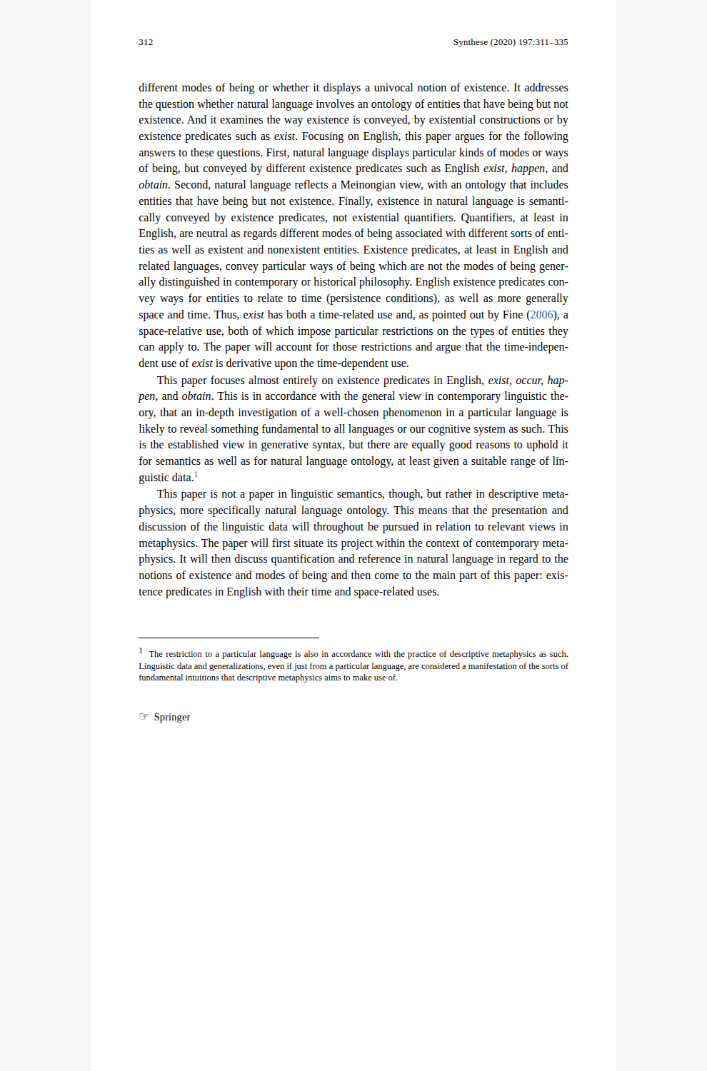312 Synthese (2020) 197:311–335
different modes of being or whether it displays a univocal notion of existence. It addresses the question whether natural language involves an ontology of entities that have being but not existence. And it examines the way existence is conveyed, by existential constructions or by existence predicates such as exist. Focusing on English, this paper argues for the following answers to these questions. First, natural language displays particular kinds of modes or ways of being, but conveyed by different existence predicates such as English exist, happen, and obtain. Second, natural language reflects a Meinongian view, with an ontology that includes entities that have being but not existence. Finally, existence in natural language is semantically conveyed by existence predicates, not existential quantifiers. Quantifiers, at least in English, are neutral as regards different modes of being associated with different sorts of entities as well as existent and nonexistent entities. Existence predicates, at least in English and related languages, convey particular ways of being which are not the modes of being generally distinguished in contemporary or historical philosophy. English existence predicates convey ways for entities to relate to time (persistence conditions), as well as more generally space and time. Thus, exist has both a time-related use and, as pointed out by Fine (2006), a space-relative use, both of which impose particular restrictions on the types of entities they can apply to. The paper will account for those restrictions and argue that the time-independent use of exist is derivative upon the time-dependent use.
This paper focuses almost entirely on existence predicates in English, exist, occur, happen, and obtain. This is in accordance with the general view in contemporary linguistic theory, that an in-depth investigation of a well-chosen phenomenon in a particular language is likely to reveal something fundamental to all languages or our cognitive system as such. This is the established view in generative syntax, but there are equally good reasons to uphold it for semantics as well as for natural language ontology, at least given a suitable range of linguistic data.1
This paper is not a paper in linguistic semantics, though, but rather in descriptive metaphysics, more specifically natural language ontology. This means that the presentation and discussion of the linguistic data will throughout be pursued in relation to relevant views in metaphysics. The paper will first situate its project within the context of contemporary metaphysics. It will then discuss quantification and reference in natural language in regard to the notions of existence and modes of being and then come to the main part of this paper: existence predicates in English with their time and space-related uses.
1 The restriction to a particular language is also in accordance with the practice of descriptive metaphysics as such. Linguistic data and generalizations, even if just from a particular language, are considered a manifestation of the sorts of fundamental intuitions that descriptive metaphysics aims to make use of.
☞ Springer